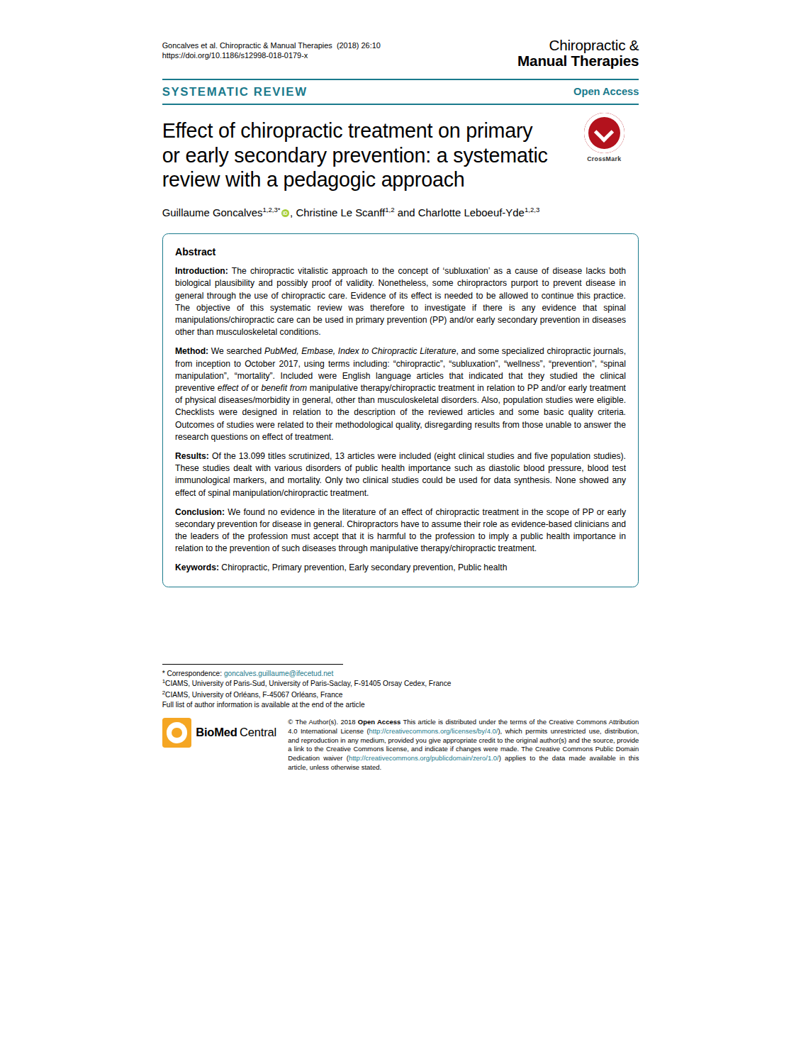Goncalves et al. Chiropractic & Manual Therapies (2018) 26:10
https://doi.org/10.1186/s12998-018-0179-x
Chiropractic &
Manual Therapies
Systematic Review
Open Access
CrossMark
Effect of chiropractic treatment on primary or early secondary prevention: a systematic review with a pedagogic approach
Guillaume Goncalves1,2,3* , Christine Le Scanff1,2 and Charlotte Leboeuf-Yde1,2,3
Abstract
Introduction: The chiropractic vitalistic approach to the concept of ‘subluxation’ as a cause of disease lacks both biological plausibility and possibly proof of validity. Nonetheless, some chiropractors purport to prevent disease in general through the use of chiropractic care. Evidence of its effect is needed to be allowed to continue this practice. The objective of this systematic review was therefore to investigate if there is any evidence that spinal manipulations/chiropractic care can be used in primary prevention (PP) and/or early secondary prevention in diseases other than musculoskeletal conditions.
Method: We searched PubMed, Embase, Index to Chiropractic Literature, and some specialized chiropractic journals, from inception to October 2017, using terms including: “chiropractic”, “subluxation”, “wellness”, “prevention”, “spinal manipulation”, “mortality”. Included were English language articles that indicated that they studied the clinical preventive effect of or benefit from manipulative therapy/chiropractic treatment in relation to PP and/or early treatment of physical diseases/morbidity in general, other than musculoskeletal disorders. Also, population studies were eligible. Checklists were designed in relation to the description of the reviewed articles and some basic quality criteria. Outcomes of studies were related to their methodological quality, disregarding results from those unable to answer the research questions on effect of treatment.
Results: Of the 13.099 titles scrutinized, 13 articles were included (eight clinical studies and five population studies). These studies dealt with various disorders of public health importance such as diastolic blood pressure, blood test immunological markers, and mortality. Only two clinical studies could be used for data synthesis. None showed any effect of spinal manipulation/chiropractic treatment.
Conclusion: We found no evidence in the literature of an effect of chiropractic treatment in the scope of PP or early secondary prevention for disease in general. Chiropractors have to assume their role as evidence-based clinicians and the leaders of the profession must accept that it is harmful to the profession to imply a public health importance in relation to the prevention of such diseases through manipulative therapy/chiropractic treatment.
Keywords: Chiropractic, Primary prevention, Early secondary prevention, Public health
* Correspondence: goncalves.guillaume@ifecetud.net
1CIAMS, University of Paris-Sud, University of Paris-Saclay, F-91405 Orsay Cedex, France
2CIAMS, University of Orléans, F-45067 Orléans, France
Full list of author information is available at the end of the article
BioMed Central
© The Author(s). 2018 Open Access This article is distributed under the terms of the Creative Commons Attribution 4.0 International License (http://creativecommons.org/licenses/by/4.0/), which permits unrestricted use, distribution, and reproduction in any medium, provided you give appropriate credit to the original author(s) and the source, provide a link to the Creative Commons license, and indicate if changes were made. The Creative Commons Public Domain Dedication waiver (http://creativecommons.org/publicdomain/zero/1.0/) applies to the data made available in this article, unless otherwise stated.